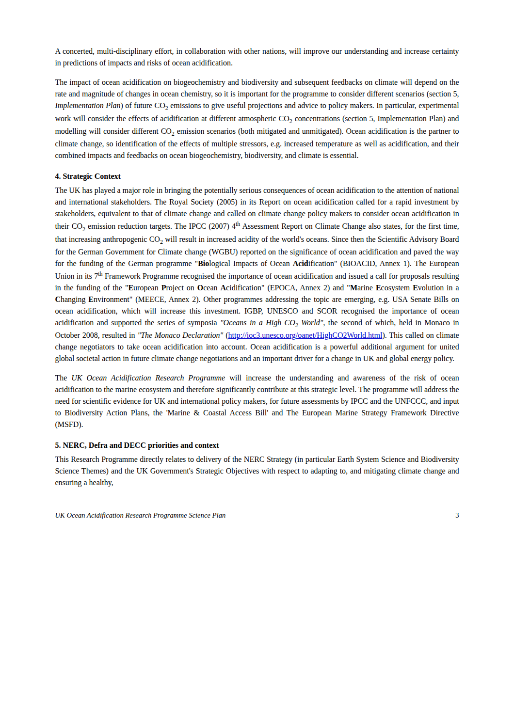A concerted, multi-disciplinary effort, in collaboration with other nations, will improve our understanding and increase certainty in predictions of impacts and risks of ocean acidification.
The impact of ocean acidification on biogeochemistry and biodiversity and subsequent feedbacks on climate will depend on the rate and magnitude of changes in ocean chemistry, so it is important for the programme to consider different scenarios (section 5, Implementation Plan) of future CO2 emissions to give useful projections and advice to policy makers. In particular, experimental work will consider the effects of acidification at different atmospheric CO2 concentrations (section 5, Implementation Plan) and modelling will consider different CO2 emission scenarios (both mitigated and unmitigated). Ocean acidification is the partner to climate change, so identification of the effects of multiple stressors, e.g. increased temperature as well as acidification, and their combined impacts and feedbacks on ocean biogeochemistry, biodiversity, and climate is essential.
4. Strategic Context
The UK has played a major role in bringing the potentially serious consequences of ocean acidification to the attention of national and international stakeholders. The Royal Society (2005) in its Report on ocean acidification called for a rapid investment by stakeholders, equivalent to that of climate change and called on climate change policy makers to consider ocean acidification in their CO2 emission reduction targets. The IPCC (2007) 4th Assessment Report on Climate Change also states, for the first time, that increasing anthropogenic CO2 will result in increased acidity of the world's oceans. Since then the Scientific Advisory Board for the German Government for Climate change (WGBU) reported on the significance of ocean acidification and paved the way for the funding of the German programme "Biological Impacts of Ocean Acidification" (BIOACID, Annex 1). The European Union in its 7th Framework Programme recognised the importance of ocean acidification and issued a call for proposals resulting in the funding of the "European Project on Ocean Acidification" (EPOCA, Annex 2) and "Marine Ecosystem Evolution in a Changing Environment" (MEECE, Annex 2). Other programmes addressing the topic are emerging, e.g. USA Senate Bills on ocean acidification, which will increase this investment. IGBP, UNESCO and SCOR recognised the importance of ocean acidification and supported the series of symposia "Oceans in a High CO2 World", the second of which, held in Monaco in October 2008, resulted in "The Monaco Declaration" (http://ioc3.unesco.org/oanet/HighCO2World.html). This called on climate change negotiators to take ocean acidification into account. Ocean acidification is a powerful additional argument for united global societal action in future climate change negotiations and an important driver for a change in UK and global energy policy.
The UK Ocean Acidification Research Programme will increase the understanding and awareness of the risk of ocean acidification to the marine ecosystem and therefore significantly contribute at this strategic level. The programme will address the need for scientific evidence for UK and international policy makers, for future assessments by IPCC and the UNFCCC, and input to Biodiversity Action Plans, the 'Marine & Coastal Access Bill' and The European Marine Strategy Framework Directive (MSFD).
5. NERC, Defra and DECC priorities and context
This Research Programme directly relates to delivery of the NERC Strategy (in particular Earth System Science and Biodiversity Science Themes) and the UK Government's Strategic Objectives with respect to adapting to, and mitigating climate change and ensuring a healthy,
UK Ocean Acidification Research Programme Science Plan 3